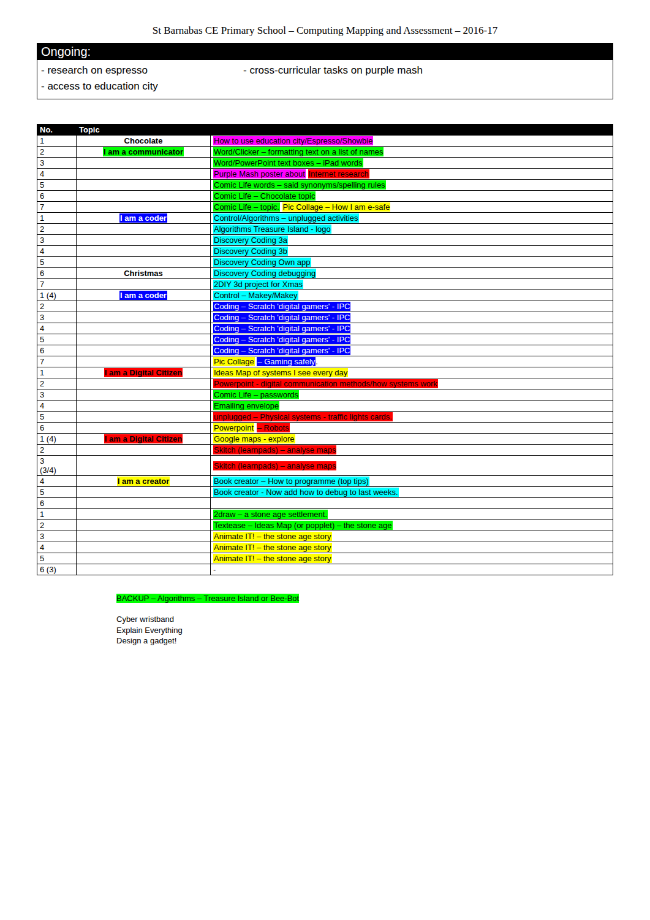St Barnabas CE Primary School – Computing Mapping and Assessment – 2016-17
Ongoing:
- research on espresso- cross-curricular tasks on purple mash
- access to education city
| No. | Topic | |
| --- | --- | --- |
| 1 | Chocolate | How to use education city/Espresso/Showbie |
| 2 | I am a communicator | Word/Clicker – formatting text on a list of names |
| 3 | | Word/PowerPoint text boxes – iPad words |
| 4 | | Purple Mash poster about Internet research |
| 5 | | Comic Life words – said synonyms/spelling rules |
| 6 | | Comic Life – Chocolate topic |
| 7 | | Comic Life – topic. Pic Collage – How I am e-safe |
| 1 | I am a coder | Control/Algorithms – unplugged activities |
| 2 | | Algorithms Treasure Island - logo |
| 3 | | Discovery Coding 3a |
| 4 | | Discovery Coding 3b |
| 5 | | Discovery Coding Own app |
| 6 | Christmas | Discovery Coding debugging |
| 7 | | 2DIY 3d project for Xmas |
| 1 (4) | I am a coder | Control – Makey/Makey |
| 2 | | Coding – Scratch 'digital gamers' - IPC |
| 3 | | Coding – Scratch 'digital gamers' - IPC |
| 4 | | Coding – Scratch 'digital gamers' - IPC |
| 5 | | Coding – Scratch 'digital gamers' - IPC |
| 6 | | Coding – Scratch 'digital gamers' - IPC |
| 7 | | Pic Collage – Gaming safely . |
| 1 | I am a Digital Citizen | Ideas Map of systems I see every day |
| 2 | | Powerpoint - digital communication methods/how systems work |
| 3 | | Comic Life – passwords |
| 4 | | Emailing envelope |
| 5 | | unplugged – Physical systems - traffic lights cards. |
| 6 | | Powerpoint – Robots |
| 1 (4) | I am a Digital Citizen | Google maps - explore |
| 2 | | Skitch (learnpads) – analyse maps |
| 3 (3/4) | | Skitch (learnpads) – analyse maps |
| 4 | I am a creator | Book creator – How to programme (top tips) |
| 5 | | Book creator - Now add how to debug to last weeks. |
| 6 | | |
| 1 | | 2draw – a stone age settlement. |
| 2 | | Textease – Ideas Map (or popplet) – the stone age |
| 3 | | Animate IT! – the stone age story |
| 4 | | Animate IT! – the stone age story |
| 5 | | Animate IT! – the stone age story |
| 6 (3) | | - |
BACKUP – Algorithms – Treasure Island or Bee-Bot
Cyber wristband
Explain Everything
Design a gadget!